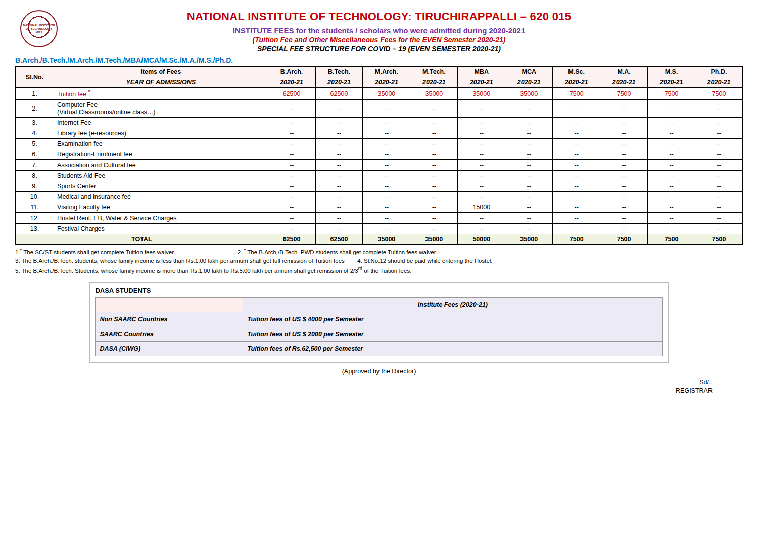NATIONAL INSTITUTE OF TECHNOLOGY
1964
NATIONAL INSTITUTE OF TECHNOLOGY: TIRUCHIRAPPALLI – 620 015
INSTITUTE FEES for the students / scholars who were admitted during 2020-2021
(Tuition Fee and Other Miscellaneous Fees for the EVEN Semester 2020-21)
SPECIAL FEE STRUCTURE FOR COVID – 19 (EVEN SEMESTER 2020-21)
B.Arch./B.Tech./M.Arch./M.Tech./MBA/MCA/M.Sc./M.A./M.S./Ph.D.
| Sl.No. | Items of Fees | B.Arch. | B.Tech. | M.Arch. | M.Tech. | MBA | MCA | M.Sc. | M.A. | M.S. | Ph.D. |
| --- | --- | --- | --- | --- | --- | --- | --- | --- | --- | --- | --- |
| YEAR OF ADMISSIONS | 2020-21 | 2020-21 | 2020-21 | 2020-21 | 2020-21 | 2020-21 | 2020-21 | 2020-21 | 2020-21 | 2020-21 |
| 1. | Tuition fee * | 62500 | 62500 | 35000 | 35000 | 35000 | 35000 | 7500 | 7500 | 7500 | 7500 |
| 2. | Computer Fee (Virtual Classrooms/online class…) | -- | -- | -- | -- | -- | -- | -- | -- | -- | -- |
| 3. | Internet Fee | -- | -- | -- | -- | -- | -- | -- | -- | -- | -- |
| 4. | Library fee (e-resources) | -- | -- | -- | -- | -- | -- | -- | -- | -- | -- |
| 5. | Examination fee | -- | -- | -- | -- | -- | -- | -- | -- | -- | -- |
| 6. | Registration-Enrolment fee | -- | -- | -- | -- | -- | -- | -- | -- | -- | -- |
| 7. | Association and Cultural fee | -- | -- | -- | -- | -- | -- | -- | -- | -- | -- |
| 8. | Students Aid Fee | -- | -- | -- | -- | -- | -- | -- | -- | -- | -- |
| 9. | Sports Center | -- | -- | -- | -- | -- | -- | -- | -- | -- | -- |
| 10. | Medical and insurance fee | -- | -- | -- | -- | -- | -- | -- | -- | -- | -- |
| 11. | Visiting Faculty fee | -- | -- | -- | -- | 15000 | -- | -- | -- | -- | -- |
| 12. | Hostel Rent, EB, Water & Service Charges | -- | -- | -- | -- | -- | -- | -- | -- | -- | -- |
| 13. | Festival Charges | -- | -- | -- | -- | -- | -- | -- | -- | -- | -- |
| TOTAL | 62500 | 62500 | 35000 | 35000 | 50000 | 35000 | 7500 | 7500 | 7500 | 7500 |
1.* The SC/ST students shall get complete Tuition fees waiver. 2. * The B.Arch./B.Tech. PWD students shall get complete Tuition fees waiver.
3. The B.Arch./B.Tech. students, whose family income is less than Rs.1.00 lakh per annum shall get full remission of Tuition fees 4. Sl.No.12 should be paid while entering the Hostel.
5. The B.Arch./B.Tech. Students, whose family income is more than Rs.1.00 lakh to Rs.5.00 lakh per annum shall get remission of 2/3rd of the Tuition fees.
DASA STUDENTS
| | Institute Fees (2020-21) |
| --- | --- |
| Non SAARC Countries | Tuition fees of US $ 4000 per Semester |
| SAARC Countries | Tuition fees of US $ 2000 per Semester |
| DASA (CIWG) | Tuition fees of Rs.62,500 per Semester |
(Approved by the Director)
Sd/..
REGISTRAR